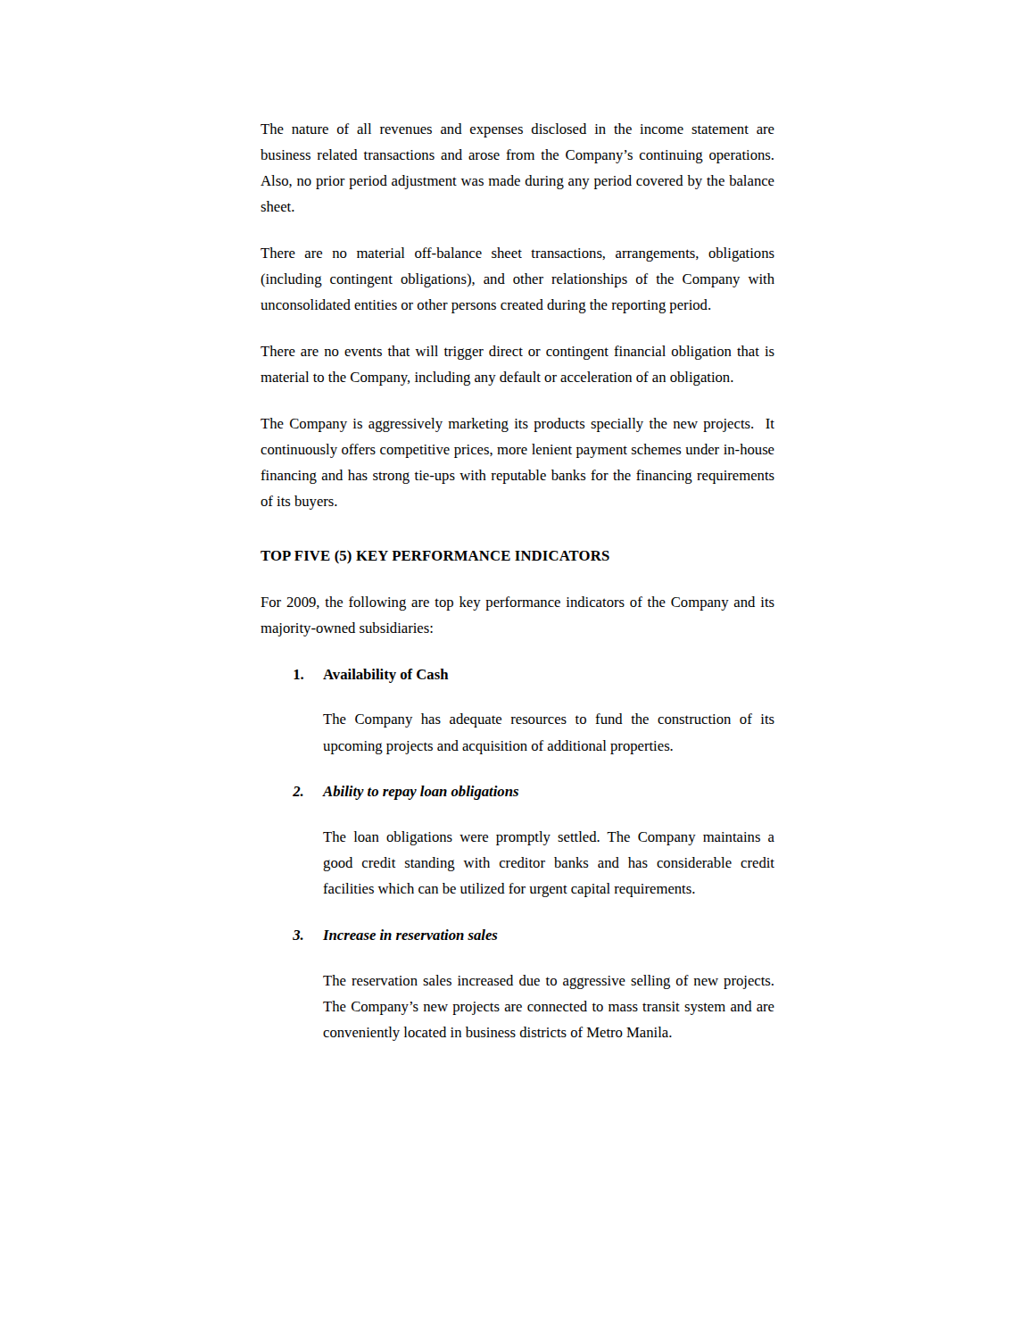The nature of all revenues and expenses disclosed in the income statement are business related transactions and arose from the Company’s continuing operations. Also, no prior period adjustment was made during any period covered by the balance sheet.
There are no material off-balance sheet transactions, arrangements, obligations (including contingent obligations), and other relationships of the Company with unconsolidated entities or other persons created during the reporting period.
There are no events that will trigger direct or contingent financial obligation that is material to the Company, including any default or acceleration of an obligation.
The Company is aggressively marketing its products specially the new projects. It continuously offers competitive prices, more lenient payment schemes under in-house financing and has strong tie-ups with reputable banks for the financing requirements of its buyers.
TOP FIVE (5) KEY PERFORMANCE INDICATORS
For 2009, the following are top key performance indicators of the Company and its majority-owned subsidiaries:
Availability of Cash
The Company has adequate resources to fund the construction of its upcoming projects and acquisition of additional properties.
Ability to repay loan obligations
The loan obligations were promptly settled. The Company maintains a good credit standing with creditor banks and has considerable credit facilities which can be utilized for urgent capital requirements.
Increase in reservation sales
The reservation sales increased due to aggressive selling of new projects. The Company’s new projects are connected to mass transit system and are conveniently located in business districts of Metro Manila.